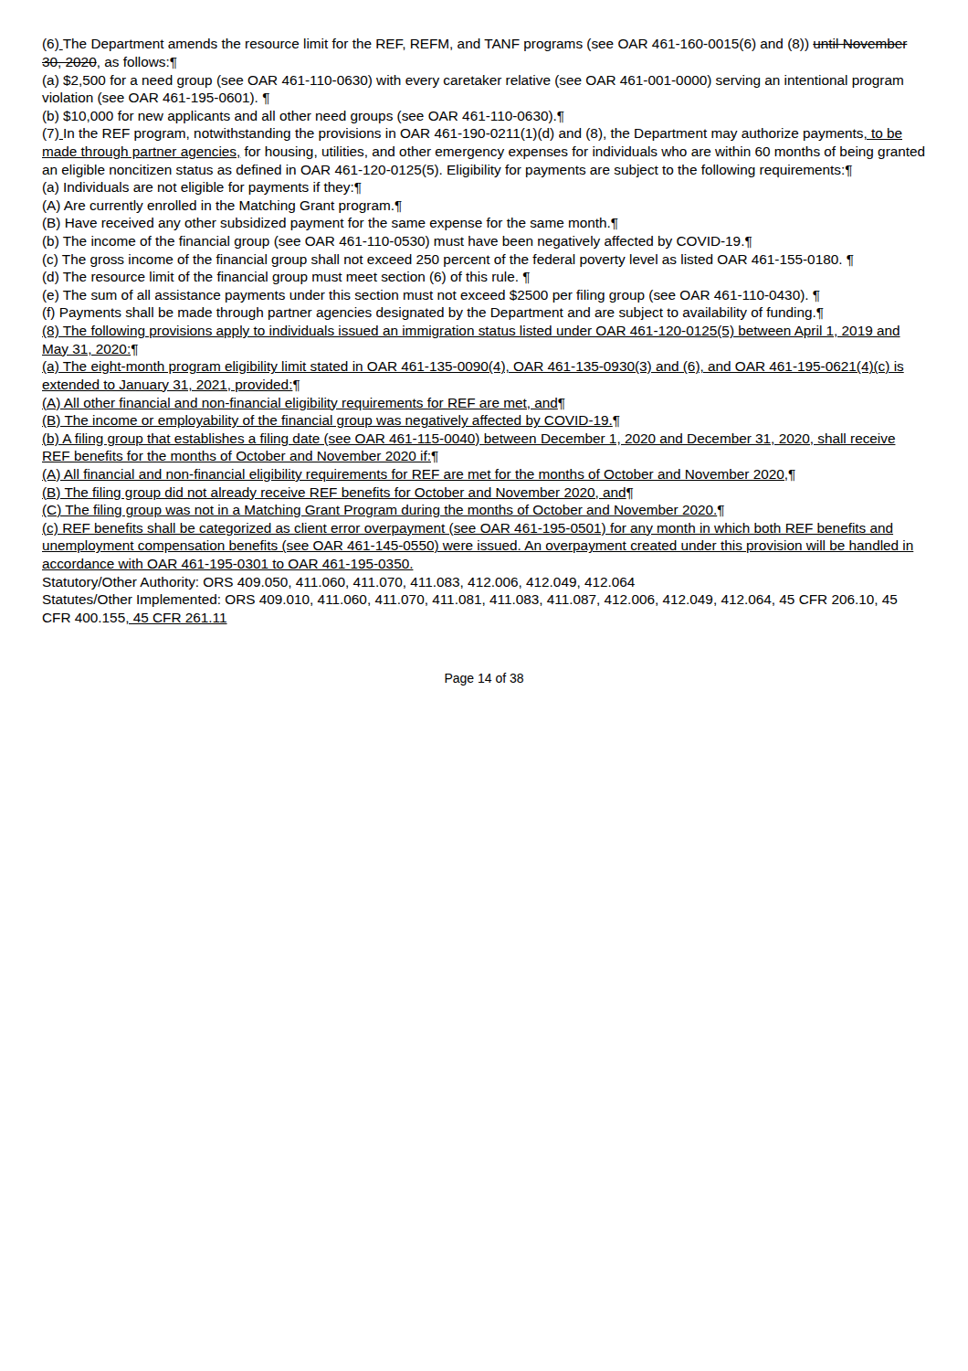(6) The Department amends the resource limit for the REF, REFM, and TANF programs (see OAR 461-160-0015(6) and (8)) until November 30, 2020, as follows:¶
(a) $2,500 for a need group (see OAR 461-110-0630) with every caretaker relative (see OAR 461-001-0000) serving an intentional program violation (see OAR 461-195-0601). ¶
(b) $10,000 for new applicants and all other need groups (see OAR 461-110-0630).¶
(7) In the REF program, notwithstanding the provisions in OAR 461-190-0211(1)(d) and (8), the Department may authorize payments, to be made through partner agencies, for housing, utilities, and other emergency expenses for individuals who are within 60 months of being granted an eligible noncitizen status as defined in OAR 461-120-0125(5). Eligibility for payments are subject to the following requirements:¶
(a) Individuals are not eligible for payments if they:¶
(A) Are currently enrolled in the Matching Grant program.¶
(B) Have received any other subsidized payment for the same expense for the same month.¶
(b) The income of the financial group (see OAR 461-110-0530) must have been negatively affected by COVID-19.¶
(c) The gross income of the financial group shall not exceed 250 percent of the federal poverty level as listed OAR 461-155-0180. ¶
(d) The resource limit of the financial group must meet section (6) of this rule. ¶
(e) The sum of all assistance payments under this section must not exceed $2500 per filing group (see OAR 461-110-0430). ¶
(f) Payments shall be made through partner agencies designated by the Department and are subject to availability of funding.¶
(8) The following provisions apply to individuals issued an immigration status listed under OAR 461-120-0125(5) between April 1, 2019 and May 31, 2020:¶
(a) The eight-month program eligibility limit stated in OAR 461-135-0090(4), OAR 461-135-0930(3) and (6), and OAR 461-195-0621(4)(c) is extended to January 31, 2021, provided:¶
(A) All other financial and non-financial eligibility requirements for REF are met, and¶
(B) The income or employability of the financial group was negatively affected by COVID-19.¶
(b) A filing group that establishes a filing date (see OAR 461-115-0040) between December 1, 2020 and December 31, 2020, shall receive REF benefits for the months of October and November 2020 if:¶
(A) All financial and non-financial eligibility requirements for REF are met for the months of October and November 2020,¶
(B) The filing group did not already receive REF benefits for October and November 2020, and¶
(C) The filing group was not in a Matching Grant Program during the months of October and November 2020.¶
(c) REF benefits shall be categorized as client error overpayment (see OAR 461-195-0501) for any month in which both REF benefits and unemployment compensation benefits (see OAR 461-145-0550) were issued. An overpayment created under this provision will be handled in accordance with OAR 461-195-0301 to OAR 461-195-0350.
Statutory/Other Authority: ORS 409.050, 411.060, 411.070, 411.083, 412.006, 412.049, 412.064
Statutes/Other Implemented: ORS 409.010, 411.060, 411.070, 411.081, 411.083, 411.087, 412.006, 412.049, 412.064, 45 CFR 206.10, 45 CFR 400.155, 45 CFR 261.11
Page 14 of 38